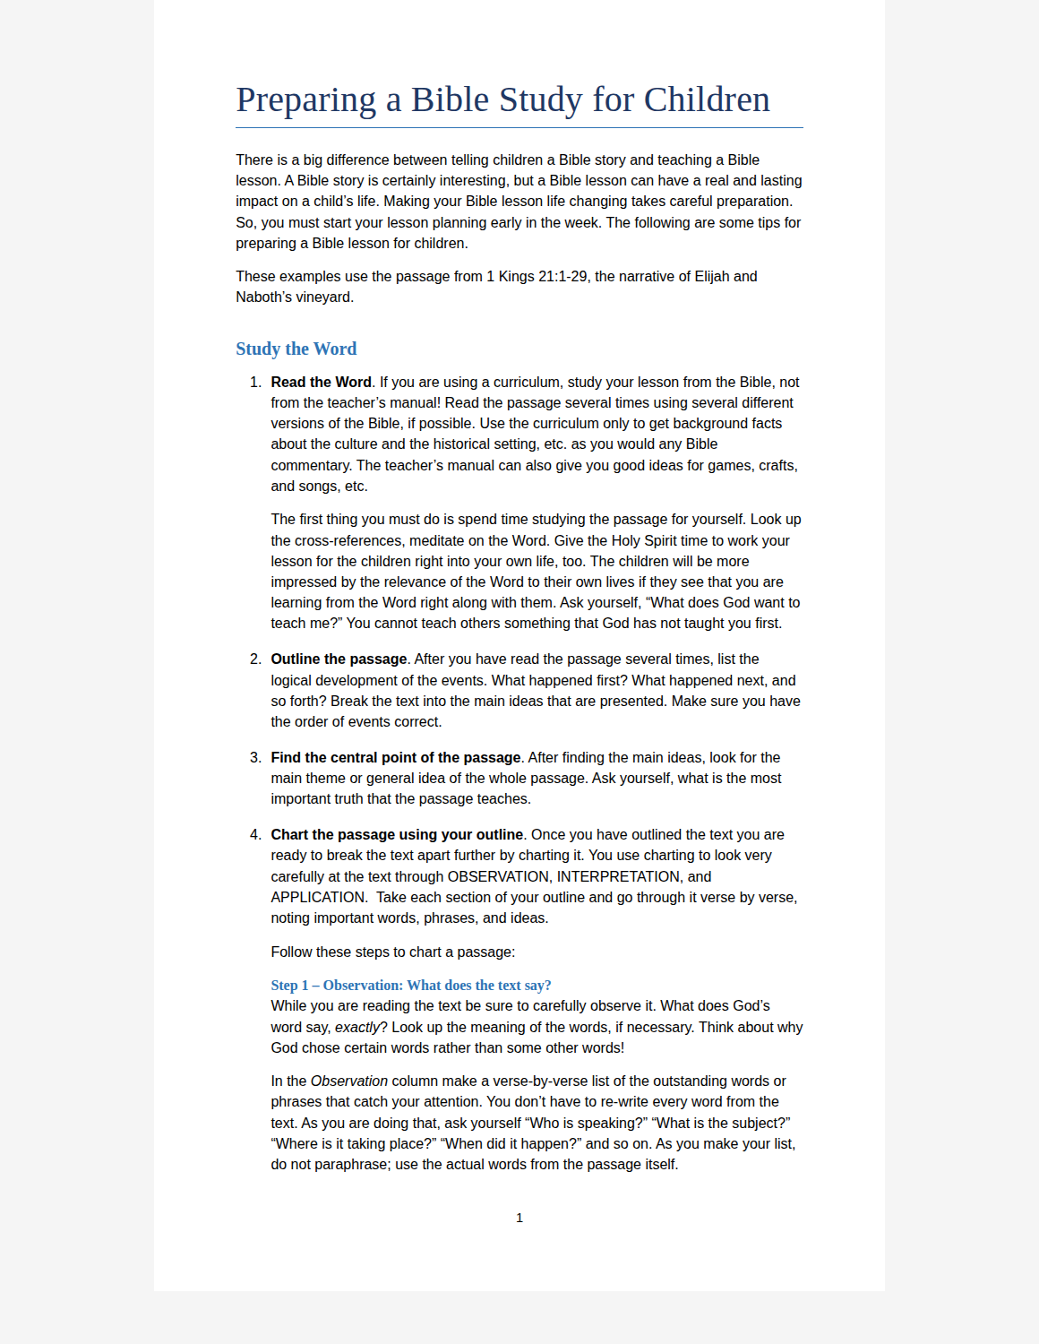Preparing a Bible Study for Children
There is a big difference between telling children a Bible story and teaching a Bible lesson. A Bible story is certainly interesting, but a Bible lesson can have a real and lasting impact on a child’s life. Making your Bible lesson life changing takes careful preparation. So, you must start your lesson planning early in the week. The following are some tips for preparing a Bible lesson for children.
These examples use the passage from 1 Kings 21:1-29, the narrative of Elijah and Naboth’s vineyard.
Study the Word
Read the Word. If you are using a curriculum, study your lesson from the Bible, not from the teacher’s manual! Read the passage several times using several different versions of the Bible, if possible. Use the curriculum only to get background facts about the culture and the historical setting, etc. as you would any Bible commentary. The teacher’s manual can also give you good ideas for games, crafts, and songs, etc.
The first thing you must do is spend time studying the passage for yourself. Look up the cross-references, meditate on the Word. Give the Holy Spirit time to work your lesson for the children right into your own life, too. The children will be more impressed by the relevance of the Word to their own lives if they see that you are learning from the Word right along with them. Ask yourself, “What does God want to teach me?” You cannot teach others something that God has not taught you first.
Outline the passage. After you have read the passage several times, list the logical development of the events. What happened first? What happened next, and so forth? Break the text into the main ideas that are presented. Make sure you have the order of events correct.
Find the central point of the passage. After finding the main ideas, look for the main theme or general idea of the whole passage. Ask yourself, what is the most important truth that the passage teaches.
Chart the passage using your outline. Once you have outlined the text you are ready to break the text apart further by charting it. You use charting to look very carefully at the text through OBSERVATION, INTERPRETATION, and APPLICATION. Take each section of your outline and go through it verse by verse, noting important words, phrases, and ideas.
Follow these steps to chart a passage:
Step 1 – Observation: What does the text say?
While you are reading the text be sure to carefully observe it. What does God’s word say, exactly? Look up the meaning of the words, if necessary. Think about why God chose certain words rather than some other words!
In the Observation column make a verse-by-verse list of the outstanding words or phrases that catch your attention. You don’t have to re-write every word from the text. As you are doing that, ask yourself “Who is speaking?” “What is the subject?” “Where is it taking place?” “When did it happen?” and so on. As you make your list, do not paraphrase; use the actual words from the passage itself.
1